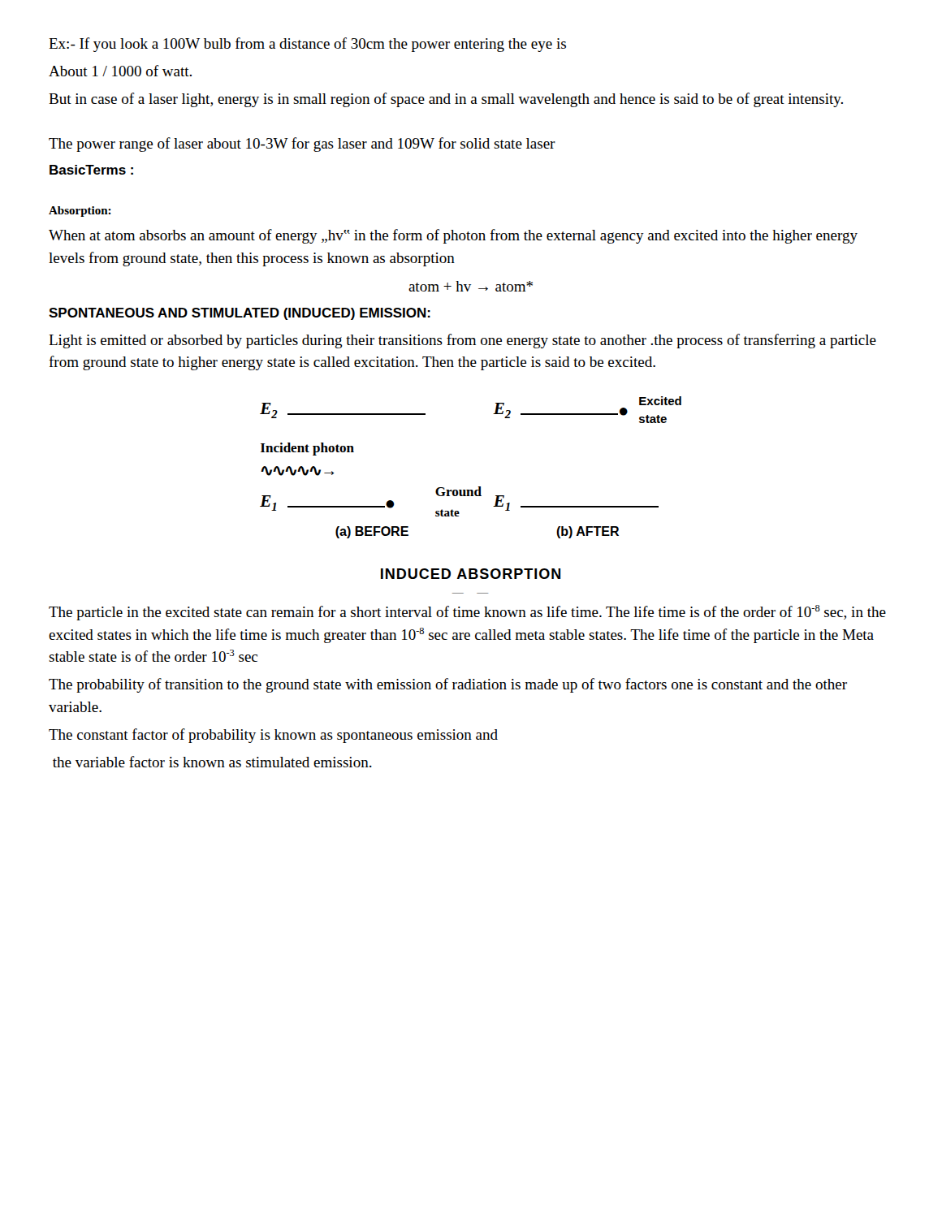Ex:- If you look a 100W bulb from a distance of 30cm the power entering the eye is
About 1 / 1000 of watt.
But in case of a laser light, energy is in small region of space and in a small wavelength and hence is said to be of great intensity.
The power range of laser about 10-3W for gas laser and 109W for solid state laser
BasicTerms :
Absorption:
When at atom absorbs an amount of energy „hv‟ in the form of photon from the external agency and excited into the higher energy levels from ground state, then this process is known as absorption
atom + hv → atom*
SPONTANEOUS AND STIMULATED (INDUCED) EMISSION:
Light is emitted or absorbed by particles during their transitions from one energy state to another .the process of transferring a particle from ground state to higher energy state is called excitation. Then the particle is said to be excited.
| E 2 | | | E 2 | ● | Excited state |
| Incident photon ∿∿∿∿∿→ | |
| E 1 | ● | Ground state | E 1 | |
| (a) BEFORE | (b) AFTER |
INDUCED ABSORPTION
—   —
The particle in the excited state can remain for a short interval of time known as life time. The life time is of the order of 10-8 sec, in the excited states in which the life time is much greater than 10-8 sec are called meta stable states. The life time of the particle in the Meta stable state is of the order 10-3 sec
The probability of transition to the ground state with emission of radiation is made up of two factors one is constant and the other variable.
The constant factor of probability is known as spontaneous emission and
the variable factor is known as stimulated emission.